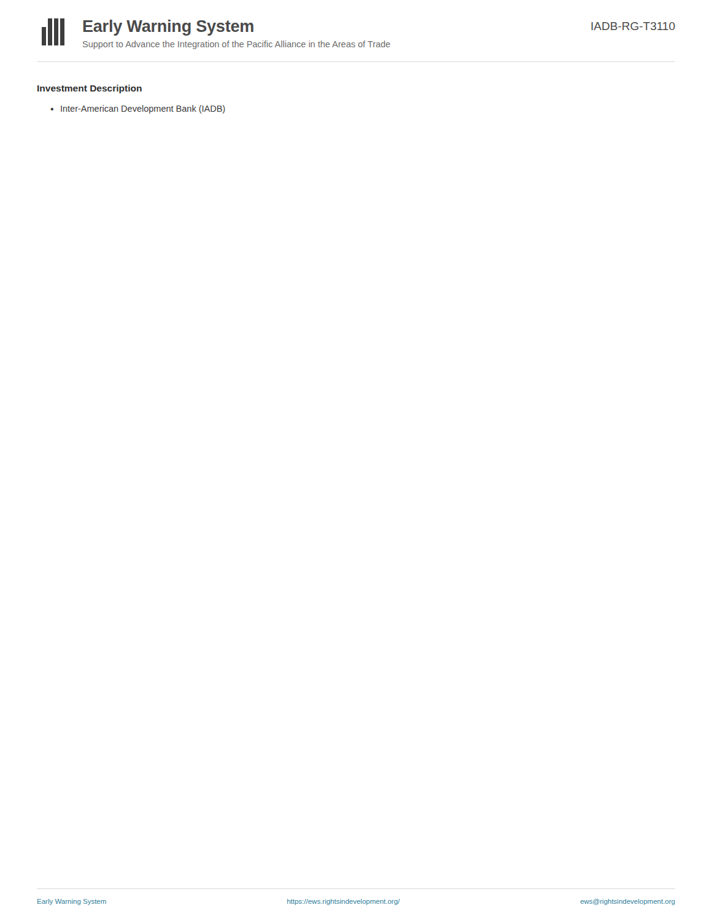Early Warning System
Support to Advance the Integration of the Pacific Alliance in the Areas of Trade
IADB-RG-T3110
Investment Description
Inter-American Development Bank (IADB)
Early Warning System
https://ews.rightsindevelopment.org/
ews@rightsindevelopment.org